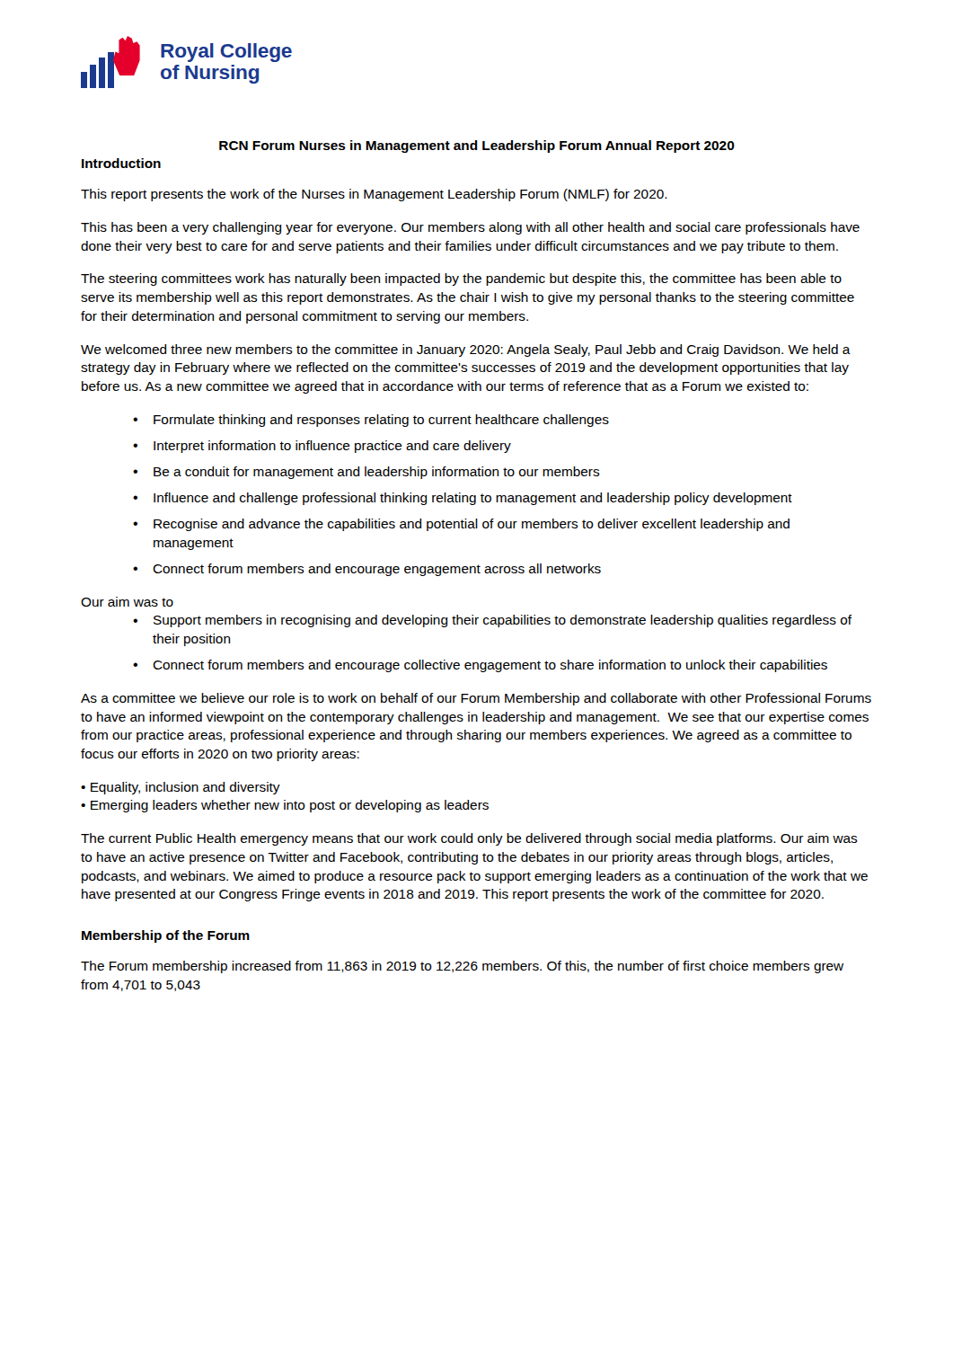Royal College
of Nursing
RCN Forum Nurses in Management and Leadership Forum Annual Report 2020
Introduction
This report presents the work of the Nurses in Management Leadership Forum (NMLF) for 2020.
This has been a very challenging year for everyone. Our members along with all other health and social care professionals have done their very best to care for and serve patients and their families under difficult circumstances and we pay tribute to them.
The steering committees work has naturally been impacted by the pandemic but despite this, the committee has been able to serve its membership well as this report demonstrates. As the chair I wish to give my personal thanks to the steering committee for their determination and personal commitment to serving our members.
We welcomed three new members to the committee in January 2020: Angela Sealy, Paul Jebb and Craig Davidson. We held a strategy day in February where we reflected on the committee's successes of 2019 and the development opportunities that lay before us. As a new committee we agreed that in accordance with our terms of reference that as a Forum we existed to:
Formulate thinking and responses relating to current healthcare challenges
Interpret information to influence practice and care delivery
Be a conduit for management and leadership information to our members
Influence and challenge professional thinking relating to management and leadership policy development
Recognise and advance the capabilities and potential of our members to deliver excellent leadership and management
Connect forum members and encourage engagement across all networks
Our aim was to
Support members in recognising and developing their capabilities to demonstrate leadership qualities regardless of their position
Connect forum members and encourage collective engagement to share information to unlock their capabilities
As a committee we believe our role is to work on behalf of our Forum Membership and collaborate with other Professional Forums to have an informed viewpoint on the contemporary challenges in leadership and management. We see that our expertise comes from our practice areas, professional experience and through sharing our members experiences. We agreed as a committee to focus our efforts in 2020 on two priority areas:
• Equality, inclusion and diversity
• Emerging leaders whether new into post or developing as leaders
The current Public Health emergency means that our work could only be delivered through social media platforms. Our aim was to have an active presence on Twitter and Facebook, contributing to the debates in our priority areas through blogs, articles, podcasts, and webinars. We aimed to produce a resource pack to support emerging leaders as a continuation of the work that we have presented at our Congress Fringe events in 2018 and 2019. This report presents the work of the committee for 2020.
Membership of the Forum
The Forum membership increased from 11,863 in 2019 to 12,226 members. Of this, the number of first choice members grew from 4,701 to 5,043